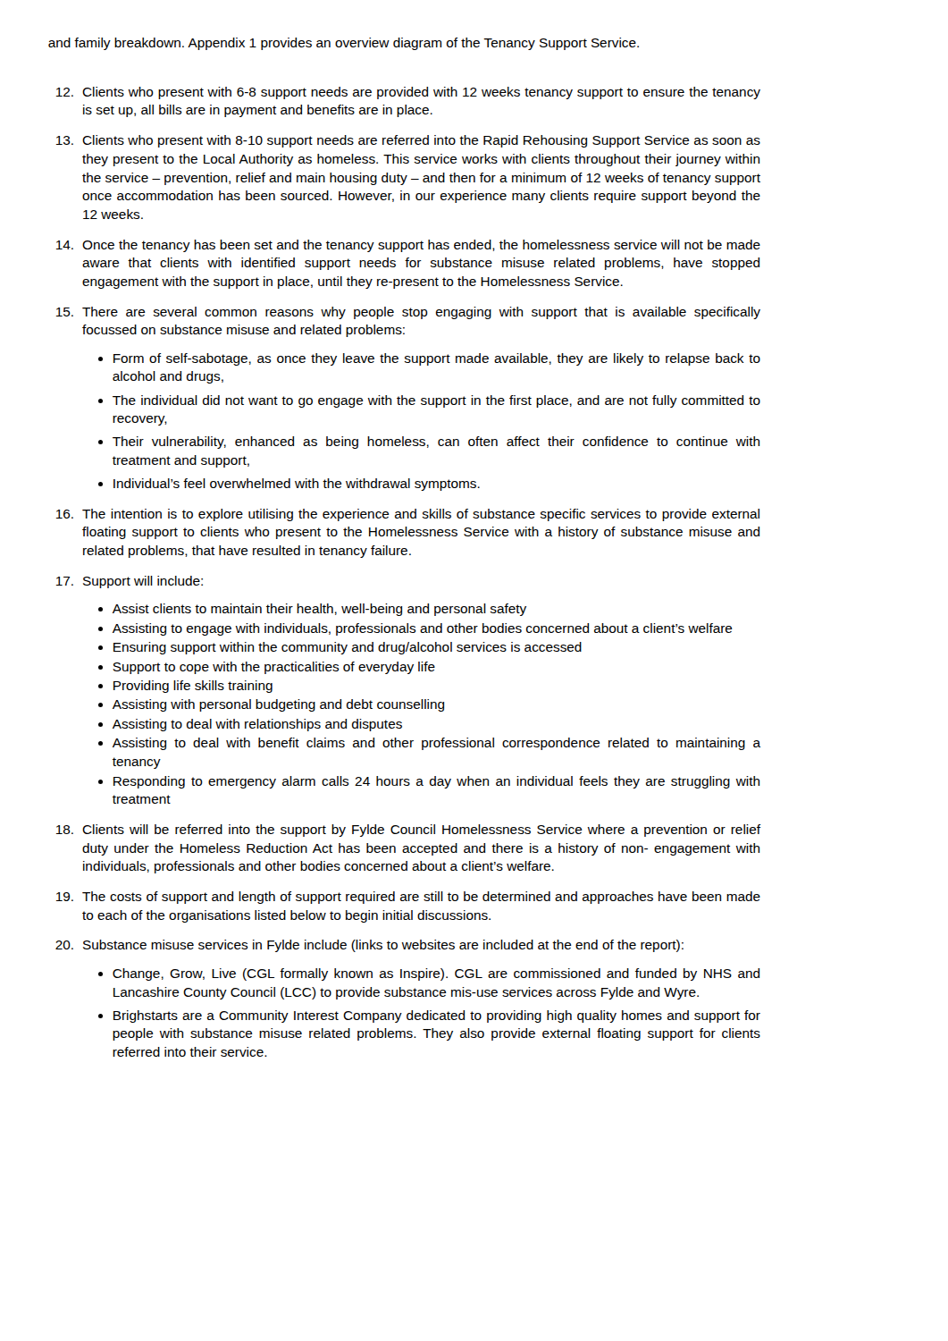and family breakdown. Appendix 1 provides an overview diagram of the Tenancy Support Service.
Clients who present with 6-8 support needs are provided with 12 weeks tenancy support to ensure the tenancy is set up, all bills are in payment and benefits are in place.
Clients who present with 8-10 support needs are referred into the Rapid Rehousing Support Service as soon as they present to the Local Authority as homeless. This service works with clients throughout their journey within the service – prevention, relief and main housing duty – and then for a minimum of 12 weeks of tenancy support once accommodation has been sourced. However, in our experience many clients require support beyond the 12 weeks.
Once the tenancy has been set and the tenancy support has ended, the homelessness service will not be made aware that clients with identified support needs for substance misuse related problems, have stopped engagement with the support in place, until they re-present to the Homelessness Service.
There are several common reasons why people stop engaging with support that is available specifically focussed on substance misuse and related problems:
Form of self-sabotage, as once they leave the support made available, they are likely to relapse back to alcohol and drugs,
The individual did not want to go engage with the support in the first place, and are not fully committed to recovery,
Their vulnerability, enhanced as being homeless, can often affect their confidence to continue with treatment and support,
Individual’s feel overwhelmed with the withdrawal symptoms.
The intention is to explore utilising the experience and skills of substance specific services to provide external floating support to clients who present to the Homelessness Service with a history of substance misuse and related problems, that have resulted in tenancy failure.
Support will include:
Assist clients to maintain their health, well-being and personal safety
Assisting to engage with individuals, professionals and other bodies concerned about a client’s welfare
Ensuring support within the community and drug/alcohol services is accessed
Support to cope with the practicalities of everyday life
Providing life skills training
Assisting with personal budgeting and debt counselling
Assisting to deal with relationships and disputes
Assisting to deal with benefit claims and other professional correspondence related to maintaining a tenancy
Responding to emergency alarm calls 24 hours a day when an individual feels they are struggling with treatment
Clients will be referred into the support by Fylde Council Homelessness Service where a prevention or relief duty under the Homeless Reduction Act has been accepted and there is a history of non- engagement with individuals, professionals and other bodies concerned about a client’s welfare.
The costs of support and length of support required are still to be determined and approaches have been made to each of the organisations listed below to begin initial discussions.
Substance misuse services in Fylde include (links to websites are included at the end of the report):
Change, Grow, Live (CGL formally known as Inspire). CGL are commissioned and funded by NHS and Lancashire County Council (LCC) to provide substance mis-use services across Fylde and Wyre.
Brighstarts are a Community Interest Company dedicated to providing high quality homes and support for people with substance misuse related problems. They also provide external floating support for clients referred into their service.